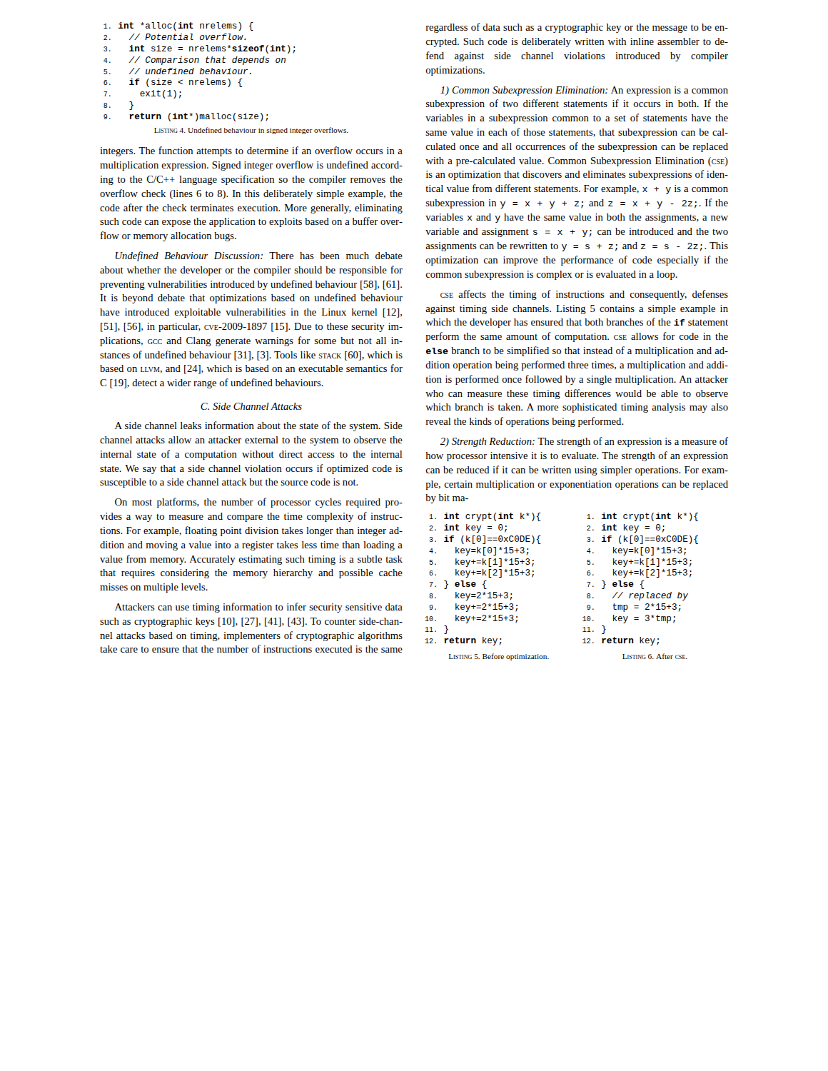int *alloc(int nrelems) {
// Potential overflow.
int size = nrelems*sizeof(int);
// Comparison that depends on
// undefined behaviour.
if (size < nrelems) {
exit(1);
}
return (int*)malloc(size);
Listing 4. Undefined behaviour in signed integer overflows.
integers. The function attempts to determine if an overflow occurs in a multiplication expression. Signed integer overflow is undefined according to the C/C++ language specification so the compiler removes the overflow check (lines 6 to 8). In this deliberately simple example, the code after the check terminates execution. More generally, eliminating such code can expose the application to exploits based on a buffer overflow or memory allocation bugs.
Undefined Behaviour Discussion: There has been much debate about whether the developer or the compiler should be responsible for preventing vulnerabilities introduced by undefined behaviour [58], [61]. It is beyond debate that optimizations based on undefined behaviour have introduced exploitable vulnerabilities in the Linux kernel [12], [51], [56], in particular, cve-2009-1897 [15]. Due to these security implications, gcc and Clang generate warnings for some but not all instances of undefined behaviour [31], [3]. Tools like stack [60], which is based on llvm, and [24], which is based on an executable semantics for C [19], detect a wider range of undefined behaviours.
C. Side Channel Attacks
A side channel leaks information about the state of the system. Side channel attacks allow an attacker external to the system to observe the internal state of a computation without direct access to the internal state. We say that a side channel violation occurs if optimized code is susceptible to a side channel attack but the source code is not.
On most platforms, the number of processor cycles required provides a way to measure and compare the time complexity of instructions. For example, floating point division takes longer than integer addition and moving a value into a register takes less time than loading a value from memory. Accurately estimating such timing is a subtle task that requires considering the memory hierarchy and possible cache misses on multiple levels.
Attackers can use timing information to infer security sensitive data such as cryptographic keys [10], [27], [41], [43]. To counter side-channel attacks based on timing, implementers of cryptographic algorithms take care to ensure that the number of instructions executed is the same regardless of data such as a cryptographic key or the message to be encrypted. Such code is deliberately written with inline assembler to defend against side channel violations introduced by compiler optimizations.
1) Common Subexpression Elimination: An expression is a common subexpression of two different statements if it occurs in both. If the variables in a subexpression common to a set of statements have the same value in each of those statements, that subexpression can be calculated once and all occurrences of the subexpression can be replaced with a pre-calculated value. Common Subexpression Elimination (cse) is an optimization that discovers and eliminates subexpressions of identical value from different statements. For example, x + y is a common subexpression in y = x + y + z; and z = x + y - 2z;. If the variables x and y have the same value in both the assignments, a new variable and assignment s = x + y; can be introduced and the two assignments can be rewritten to y = s + z; and z = s - 2z;. This optimization can improve the performance of code especially if the common subexpression is complex or is evaluated in a loop.
cse affects the timing of instructions and consequently, defenses against timing side channels. Listing 5 contains a simple example in which the developer has ensured that both branches of the if statement perform the same amount of computation. cse allows for code in the else branch to be simplified so that instead of a multiplication and addition operation being performed three times, a multiplication and addition is performed once followed by a single multiplication. An attacker who can measure these timing differences would be able to observe which branch is taken. A more sophisticated timing analysis may also reveal the kinds of operations being performed.
2) Strength Reduction: The strength of an expression is a measure of how processor intensive it is to evaluate. The strength of an expression can be reduced if it can be written using simpler operations. For example, certain multiplication or exponentiation operations can be replaced by bit ma-
int crypt(int k*){
int key = 0;
if (k[0]==0xC0DE){
key=k[0]*15+3;
key+=k[1]*15+3;
key+=k[2]*15+3;
} else {
key=2*15+3;
key+=2*15+3;
key+=2*15+3;
}
return key;
int crypt(int k*){
int key = 0;
if (k[0]==0xC0DE){
key=k[0]*15+3;
key+=k[1]*15+3;
key+=k[2]*15+3;
} else {
// replaced by
tmp = 2*15+3;
key = 3*tmp;
}
return key;
Listing 5. Before optimization.
Listing 6. After cse.